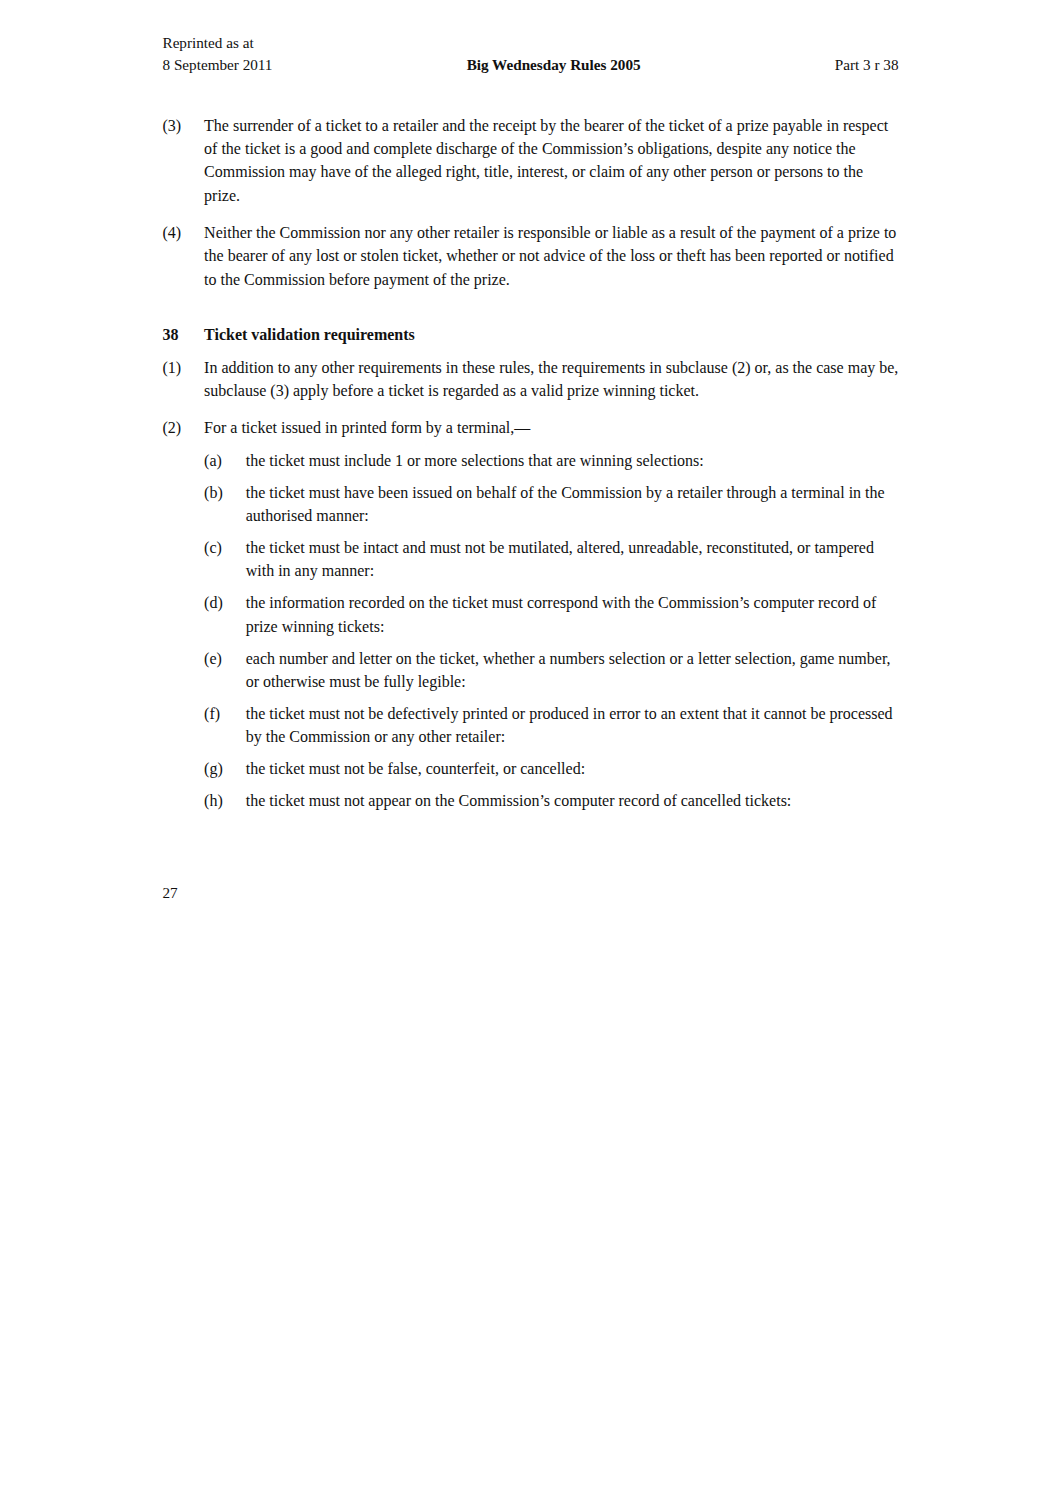Reprinted as at
8 September 2011
Big Wednesday Rules 2005
Part 3 r 38
(3) The surrender of a ticket to a retailer and the receipt by the bearer of the ticket of a prize payable in respect of the ticket is a good and complete discharge of the Commission’s obligations, despite any notice the Commission may have of the alleged right, title, interest, or claim of any other person or persons to the prize.
(4) Neither the Commission nor any other retailer is responsible or liable as a result of the payment of a prize to the bearer of any lost or stolen ticket, whether or not advice of the loss or theft has been reported or notified to the Commission before payment of the prize.
38 Ticket validation requirements
(1) In addition to any other requirements in these rules, the requirements in subclause (2) or, as the case may be, subclause (3) apply before a ticket is regarded as a valid prize winning ticket.
(2) For a ticket issued in printed form by a terminal,—
(a) the ticket must include 1 or more selections that are winning selections:
(b) the ticket must have been issued on behalf of the Commission by a retailer through a terminal in the authorised manner:
(c) the ticket must be intact and must not be mutilated, altered, unreadable, reconstituted, or tampered with in any manner:
(d) the information recorded on the ticket must correspond with the Commission’s computer record of prize winning tickets:
(e) each number and letter on the ticket, whether a numbers selection or a letter selection, game number, or otherwise must be fully legible:
(f) the ticket must not be defectively printed or produced in error to an extent that it cannot be processed by the Commission or any other retailer:
(g) the ticket must not be false, counterfeit, or cancelled:
(h) the ticket must not appear on the Commission’s computer record of cancelled tickets:
27